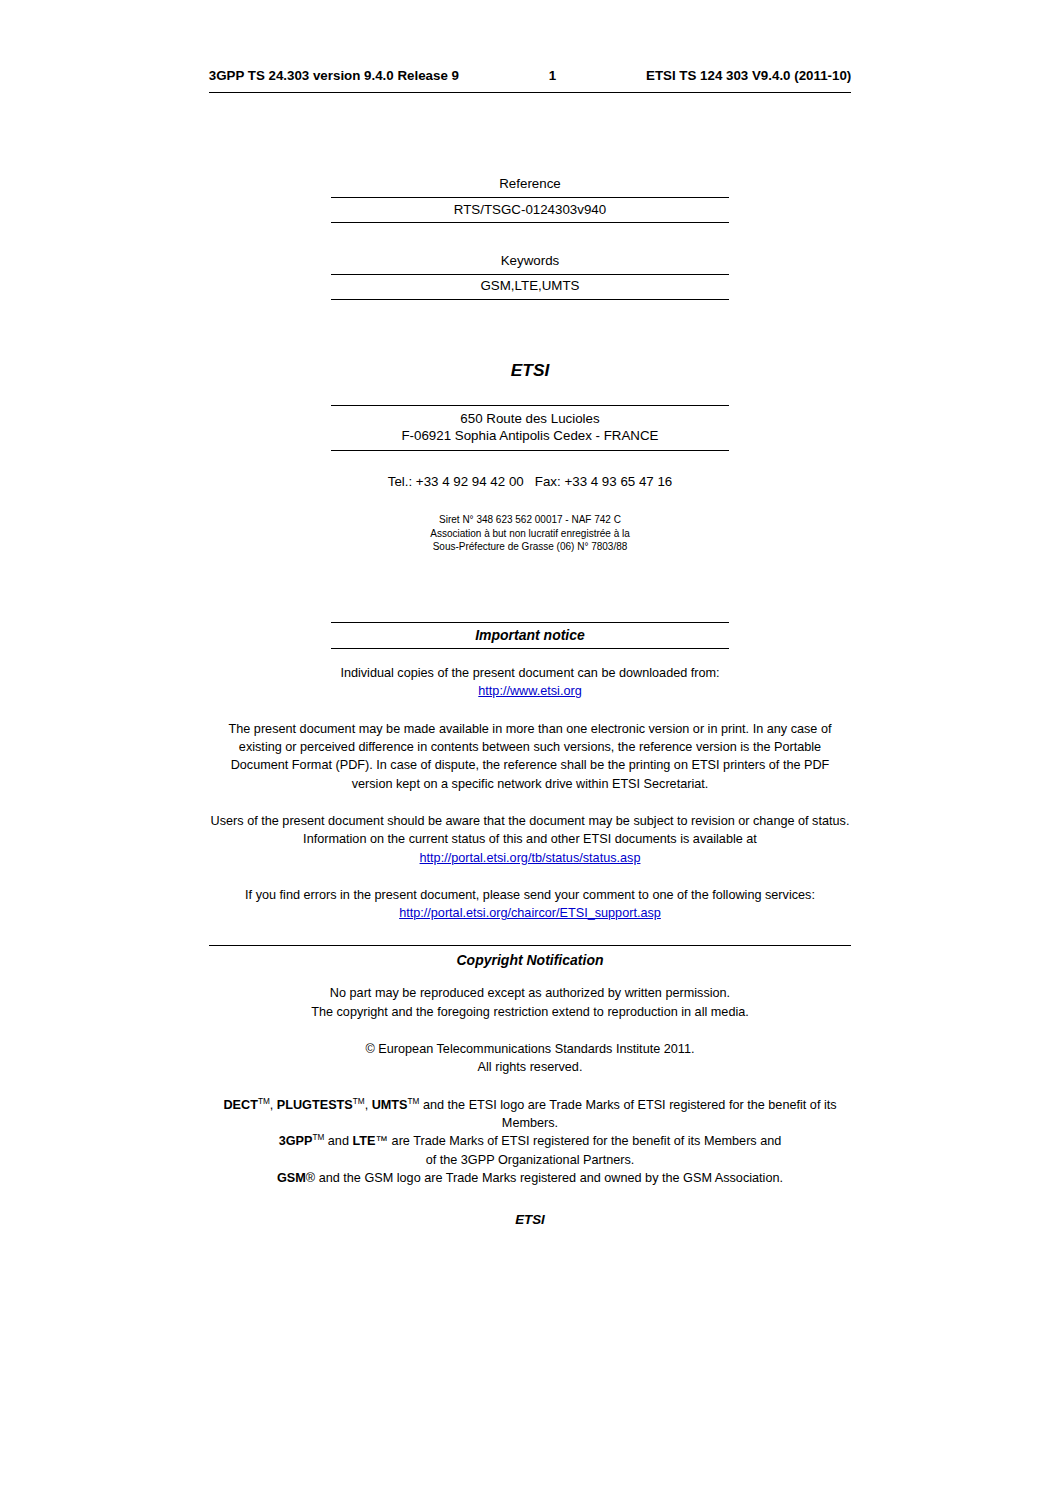3GPP TS 24.303 version 9.4.0 Release 9 1 ETSI TS 124 303 V9.4.0 (2011-10)
Reference
RTS/TSGC-0124303v940
Keywords
GSM,LTE,UMTS
ETSI
650 Route des Lucioles
F-06921 Sophia Antipolis Cedex - FRANCE
Tel.: +33 4 92 94 42 00 Fax: +33 4 93 65 47 16
Siret N° 348 623 562 00017 - NAF 742 C
Association à but non lucratif enregistrée à la
Sous-Préfecture de Grasse (06) N° 7803/88
Important notice
Individual copies of the present document can be downloaded from:
http://www.etsi.org
The present document may be made available in more than one electronic version or in print. In any case of existing or perceived difference in contents between such versions, the reference version is the Portable Document Format (PDF). In case of dispute, the reference shall be the printing on ETSI printers of the PDF version kept on a specific network drive within ETSI Secretariat.
Users of the present document should be aware that the document may be subject to revision or change of status. Information on the current status of this and other ETSI documents is available at
http://portal.etsi.org/tb/status/status.asp
If you find errors in the present document, please send your comment to one of the following services:
http://portal.etsi.org/chaircor/ETSI_support.asp
Copyright Notification
No part may be reproduced except as authorized by written permission.
The copyright and the foregoing restriction extend to reproduction in all media.
© European Telecommunications Standards Institute 2011.
All rights reserved.
DECTTM, PLUGTESTSTM, UMTSTM and the ETSI logo are Trade Marks of ETSI registered for the benefit of its Members.
3GPPTM and LTE™ are Trade Marks of ETSI registered for the benefit of its Members and
of the 3GPP Organizational Partners.
GSM® and the GSM logo are Trade Marks registered and owned by the GSM Association.
ETSI